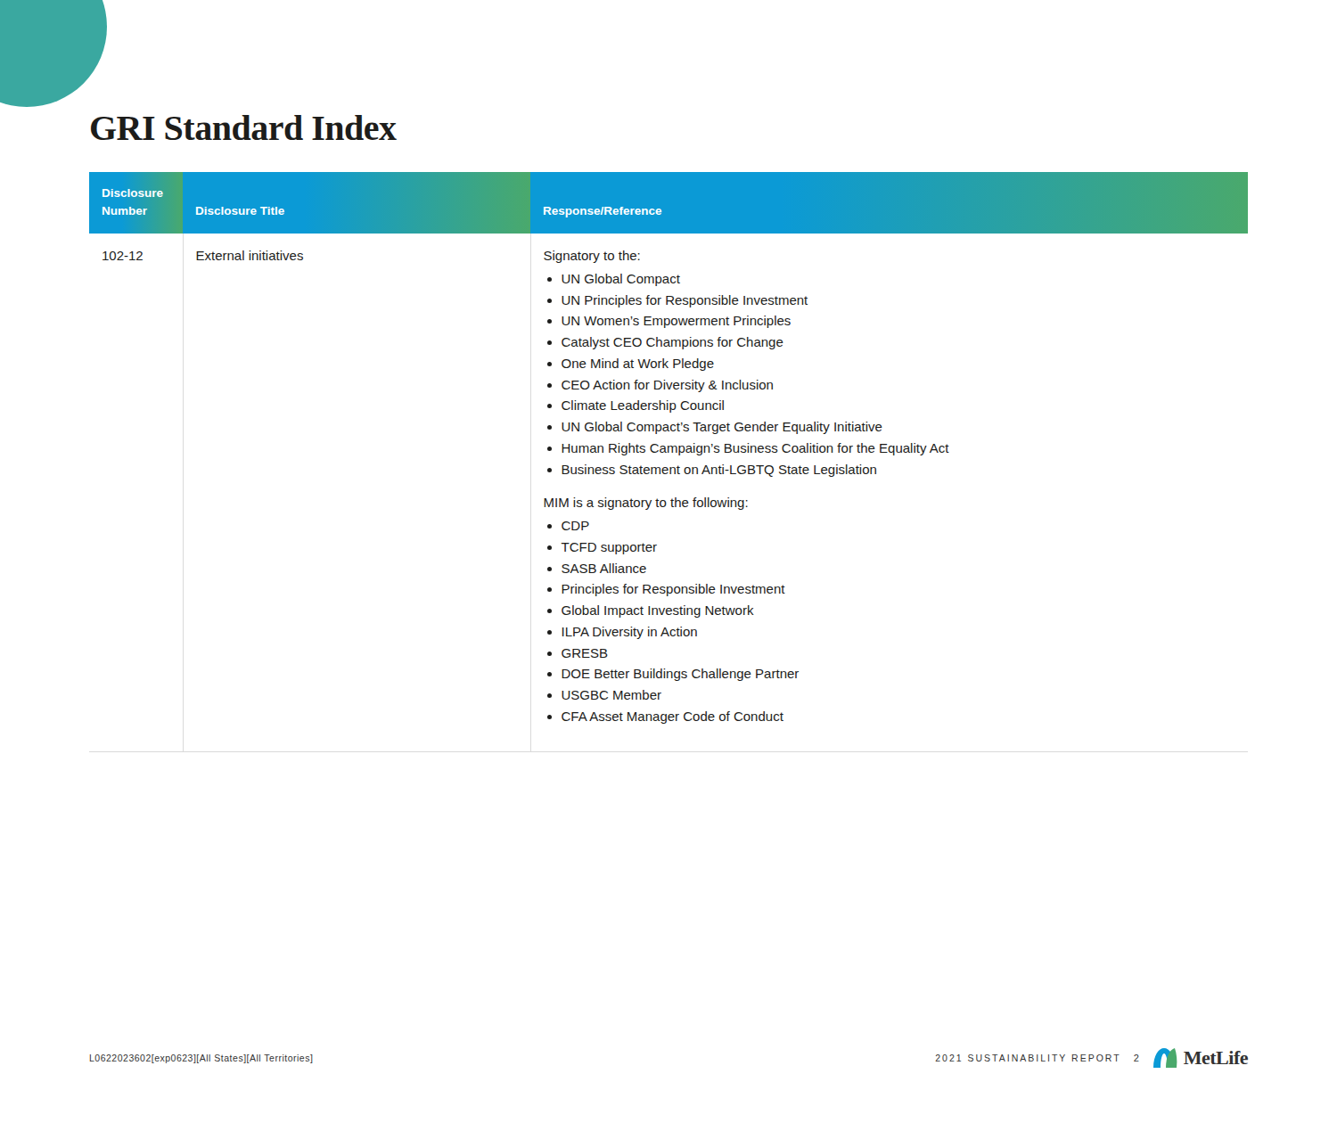GRI Standard Index
| Disclosure Number | Disclosure Title | Response/Reference |
| --- | --- | --- |
| 102-12 | External initiatives | Signatory to the: UN Global Compact UN Principles for Responsible Investment UN Women’s Empowerment Principles Catalyst CEO Champions for Change One Mind at Work Pledge CEO Action for Diversity & Inclusion Climate Leadership Council UN Global Compact’s Target Gender Equality Initiative Human Rights Campaign’s Business Coalition for the Equality Act Business Statement on Anti-LGBTQ State Legislation MIM is a signatory to the following: CDP TCFD supporter SASB Alliance Principles for Responsible Investment Global Impact Investing Network ILPA Diversity in Action GRESB DOE Better Buildings Challenge Partner USGBC Member CFA Asset Manager Code of Conduct |
L0622023602[exp0623][All States][All Territories]
2021 SUSTAINABILITY REPORT 2 MetLife